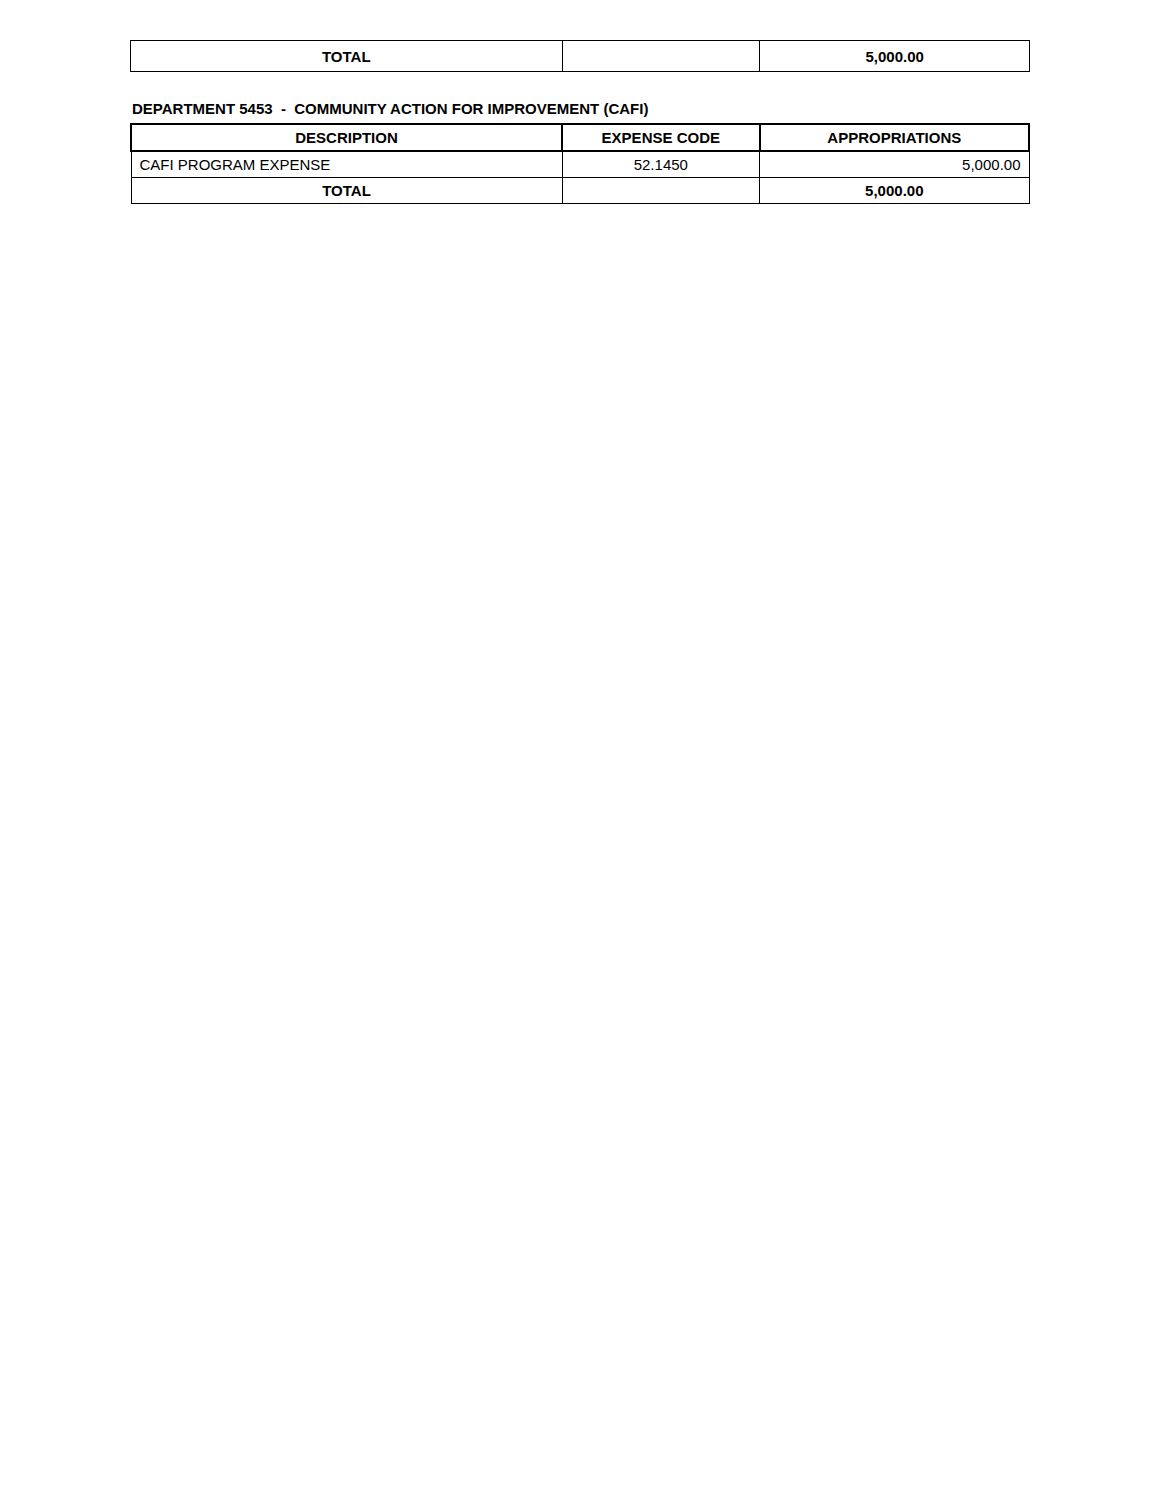| TOTAL | | 5,000.00 |
DEPARTMENT 5453 - COMMUNITY ACTION FOR IMPROVEMENT (CAFI)
| DESCRIPTION | EXPENSE CODE | APPROPRIATIONS |
| --- | --- | --- |
| CAFI PROGRAM EXPENSE | 52.1450 | 5,000.00 |
| TOTAL | | 5,000.00 |